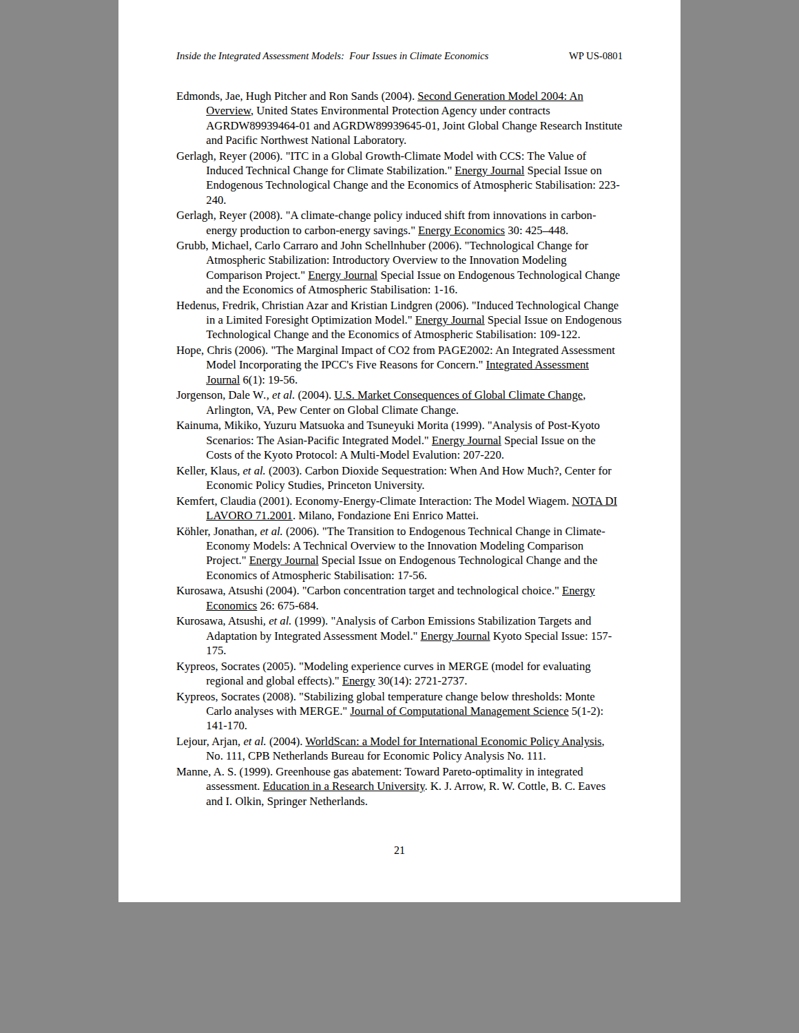Inside the Integrated Assessment Models: Four Issues in Climate Economics WP US-0801
Edmonds, Jae, Hugh Pitcher and Ron Sands (2004). Second Generation Model 2004: An Overview, United States Environmental Protection Agency under contracts AGRDW89939464-01 and AGRDW89939645-01, Joint Global Change Research Institute and Pacific Northwest National Laboratory.
Gerlagh, Reyer (2006). "ITC in a Global Growth-Climate Model with CCS: The Value of Induced Technical Change for Climate Stabilization." Energy Journal Special Issue on Endogenous Technological Change and the Economics of Atmospheric Stabilisation: 223-240.
Gerlagh, Reyer (2008). "A climate-change policy induced shift from innovations in carbon-energy production to carbon-energy savings." Energy Economics 30: 425–448.
Grubb, Michael, Carlo Carraro and John Schellnhuber (2006). "Technological Change for Atmospheric Stabilization: Introductory Overview to the Innovation Modeling Comparison Project." Energy Journal Special Issue on Endogenous Technological Change and the Economics of Atmospheric Stabilisation: 1-16.
Hedenus, Fredrik, Christian Azar and Kristian Lindgren (2006). "Induced Technological Change in a Limited Foresight Optimization Model." Energy Journal Special Issue on Endogenous Technological Change and the Economics of Atmospheric Stabilisation: 109-122.
Hope, Chris (2006). "The Marginal Impact of CO2 from PAGE2002: An Integrated Assessment Model Incorporating the IPCC's Five Reasons for Concern." Integrated Assessment Journal 6(1): 19-56.
Jorgenson, Dale W., et al. (2004). U.S. Market Consequences of Global Climate Change, Arlington, VA, Pew Center on Global Climate Change.
Kainuma, Mikiko, Yuzuru Matsuoka and Tsuneyuki Morita (1999). "Analysis of Post-Kyoto Scenarios: The Asian-Pacific Integrated Model." Energy Journal Special Issue on the Costs of the Kyoto Protocol: A Multi-Model Evalution: 207-220.
Keller, Klaus, et al. (2003). Carbon Dioxide Sequestration: When And How Much?, Center for Economic Policy Studies, Princeton University.
Kemfert, Claudia (2001). Economy-Energy-Climate Interaction: The Model Wiagem. NOTA DI LAVORO 71.2001. Milano, Fondazione Eni Enrico Mattei.
Köhler, Jonathan, et al. (2006). "The Transition to Endogenous Technical Change in Climate-Economy Models: A Technical Overview to the Innovation Modeling Comparison Project." Energy Journal Special Issue on Endogenous Technological Change and the Economics of Atmospheric Stabilisation: 17-56.
Kurosawa, Atsushi (2004). "Carbon concentration target and technological choice." Energy Economics 26: 675-684.
Kurosawa, Atsushi, et al. (1999). "Analysis of Carbon Emissions Stabilization Targets and Adaptation by Integrated Assessment Model." Energy Journal Kyoto Special Issue: 157-175.
Kypreos, Socrates (2005). "Modeling experience curves in MERGE (model for evaluating regional and global effects)." Energy 30(14): 2721-2737.
Kypreos, Socrates (2008). "Stabilizing global temperature change below thresholds: Monte Carlo analyses with MERGE." Journal of Computational Management Science 5(1-2): 141-170.
Lejour, Arjan, et al. (2004). WorldScan: a Model for International Economic Policy Analysis, No. 111, CPB Netherlands Bureau for Economic Policy Analysis No. 111.
Manne, A. S. (1999). Greenhouse gas abatement: Toward Pareto-optimality in integrated assessment. Education in a Research University. K. J. Arrow, R. W. Cottle, B. C. Eaves and I. Olkin, Springer Netherlands.
21